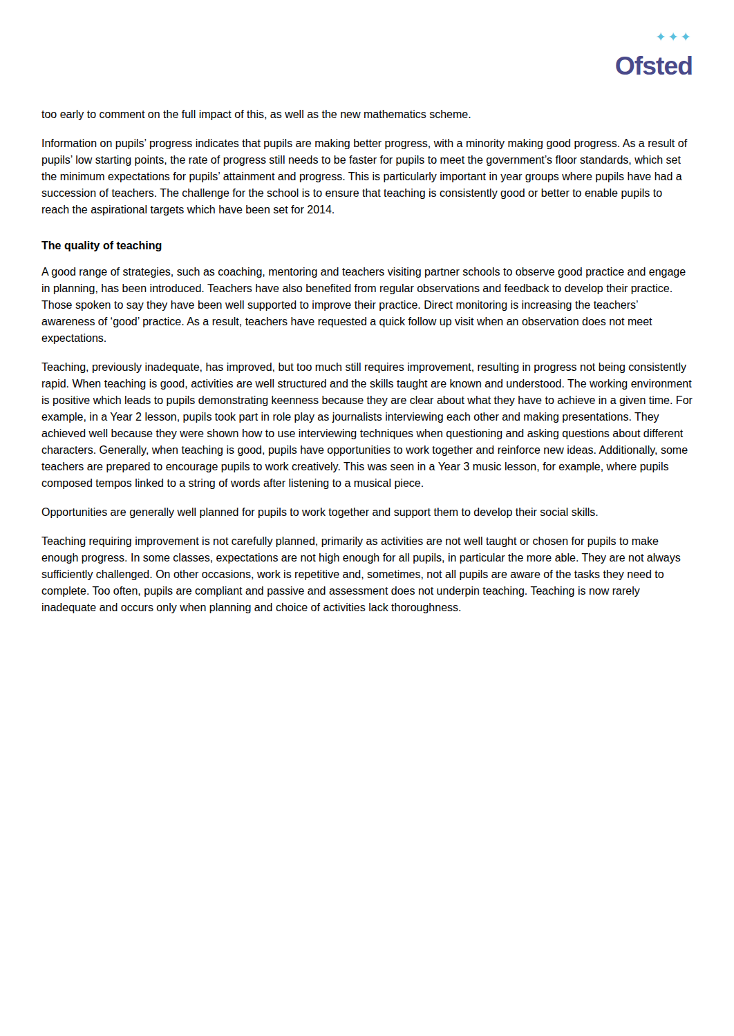✦✦✦
Ofsted
too early to comment on the full impact of this, as well as the new mathematics scheme.
Information on pupils’ progress indicates that pupils are making better progress, with a minority making good progress. As a result of pupils’ low starting points, the rate of progress still needs to be faster for pupils to meet the government’s floor standards, which set the minimum expectations for pupils’ attainment and progress. This is particularly important in year groups where pupils have had a succession of teachers. The challenge for the school is to ensure that teaching is consistently good or better to enable pupils to reach the aspirational targets which have been set for 2014.
The quality of teaching
A good range of strategies, such as coaching, mentoring and teachers visiting partner schools to observe good practice and engage in planning, has been introduced. Teachers have also benefited from regular observations and feedback to develop their practice. Those spoken to say they have been well supported to improve their practice. Direct monitoring is increasing the teachers’ awareness of ‘good’ practice. As a result, teachers have requested a quick follow up visit when an observation does not meet expectations.
Teaching, previously inadequate, has improved, but too much still requires improvement, resulting in progress not being consistently rapid. When teaching is good, activities are well structured and the skills taught are known and understood. The working environment is positive which leads to pupils demonstrating keenness because they are clear about what they have to achieve in a given time. For example, in a Year 2 lesson, pupils took part in role play as journalists interviewing each other and making presentations. They achieved well because they were shown how to use interviewing techniques when questioning and asking questions about different characters. Generally, when teaching is good, pupils have opportunities to work together and reinforce new ideas. Additionally, some teachers are prepared to encourage pupils to work creatively. This was seen in a Year 3 music lesson, for example, where pupils composed tempos linked to a string of words after listening to a musical piece.
Opportunities are generally well planned for pupils to work together and support them to develop their social skills.
Teaching requiring improvement is not carefully planned, primarily as activities are not well taught or chosen for pupils to make enough progress. In some classes, expectations are not high enough for all pupils, in particular the more able. They are not always sufficiently challenged. On other occasions, work is repetitive and, sometimes, not all pupils are aware of the tasks they need to complete. Too often, pupils are compliant and passive and assessment does not underpin teaching. Teaching is now rarely inadequate and occurs only when planning and choice of activities lack thoroughness.